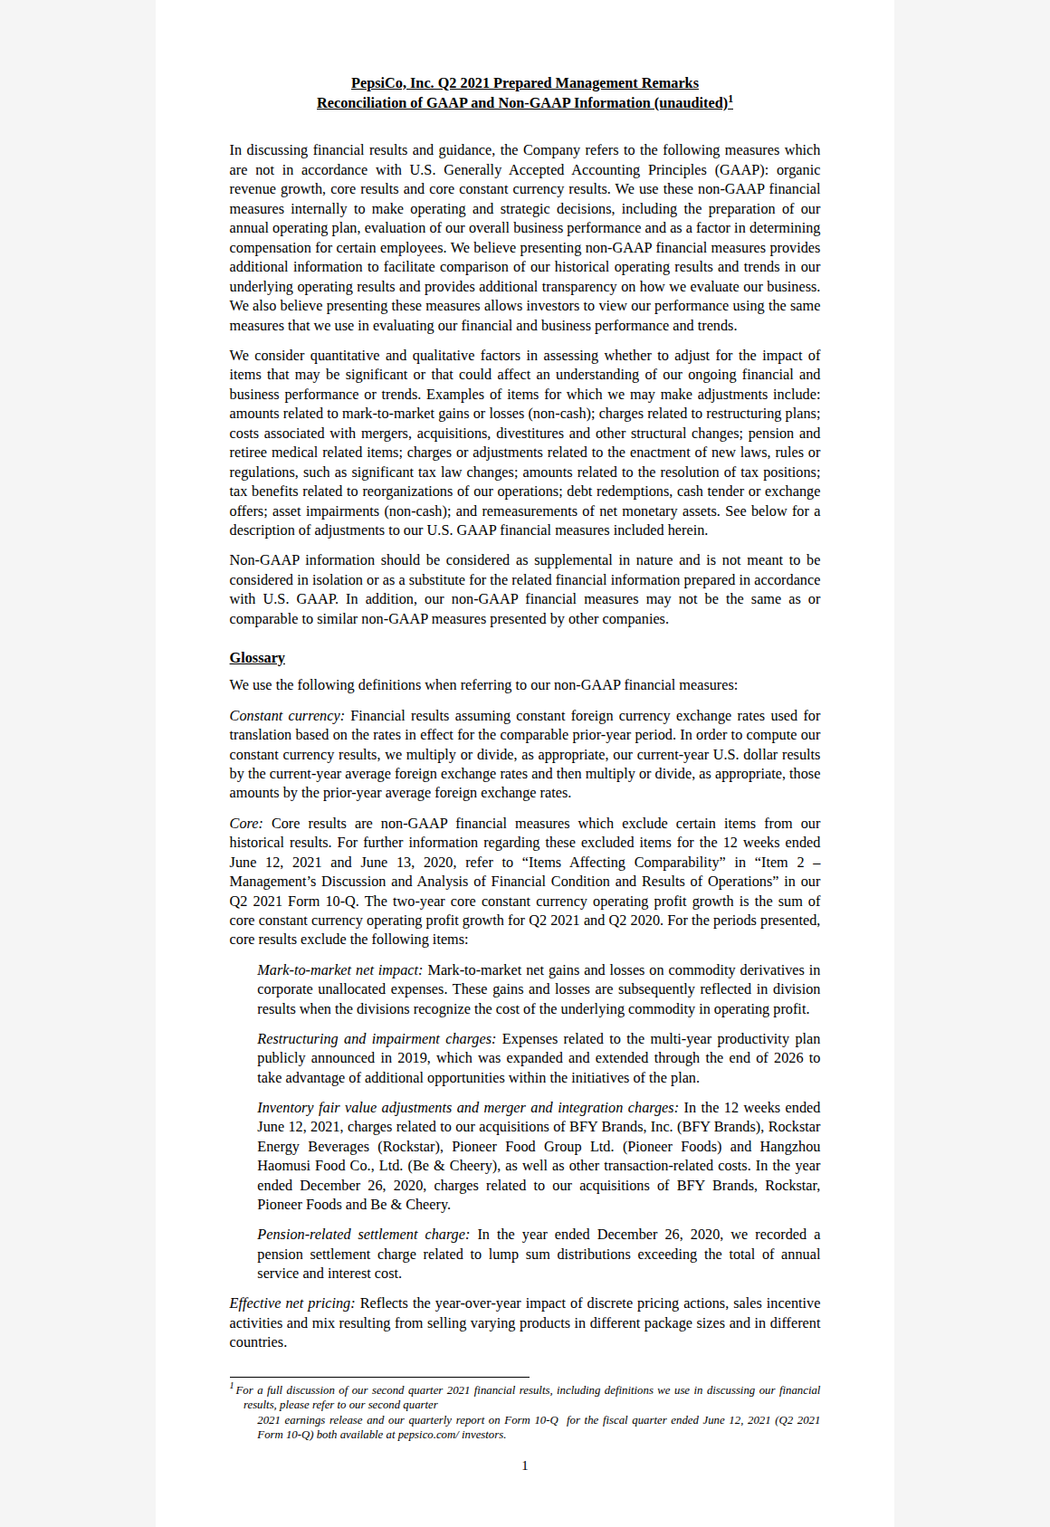PepsiCo, Inc. Q2 2021 Prepared Management Remarks Reconciliation of GAAP and Non-GAAP Information (unaudited)1
In discussing financial results and guidance, the Company refers to the following measures which are not in accordance with U.S. Generally Accepted Accounting Principles (GAAP): organic revenue growth, core results and core constant currency results. We use these non-GAAP financial measures internally to make operating and strategic decisions, including the preparation of our annual operating plan, evaluation of our overall business performance and as a factor in determining compensation for certain employees. We believe presenting non-GAAP financial measures provides additional information to facilitate comparison of our historical operating results and trends in our underlying operating results and provides additional transparency on how we evaluate our business. We also believe presenting these measures allows investors to view our performance using the same measures that we use in evaluating our financial and business performance and trends.
We consider quantitative and qualitative factors in assessing whether to adjust for the impact of items that may be significant or that could affect an understanding of our ongoing financial and business performance or trends. Examples of items for which we may make adjustments include: amounts related to mark-to-market gains or losses (non-cash); charges related to restructuring plans; costs associated with mergers, acquisitions, divestitures and other structural changes; pension and retiree medical related items; charges or adjustments related to the enactment of new laws, rules or regulations, such as significant tax law changes; amounts related to the resolution of tax positions; tax benefits related to reorganizations of our operations; debt redemptions, cash tender or exchange offers; asset impairments (non-cash); and remeasurements of net monetary assets. See below for a description of adjustments to our U.S. GAAP financial measures included herein.
Non-GAAP information should be considered as supplemental in nature and is not meant to be considered in isolation or as a substitute for the related financial information prepared in accordance with U.S. GAAP. In addition, our non-GAAP financial measures may not be the same as or comparable to similar non-GAAP measures presented by other companies.
Glossary
We use the following definitions when referring to our non-GAAP financial measures:
Constant currency: Financial results assuming constant foreign currency exchange rates used for translation based on the rates in effect for the comparable prior-year period. In order to compute our constant currency results, we multiply or divide, as appropriate, our current-year U.S. dollar results by the current-year average foreign exchange rates and then multiply or divide, as appropriate, those amounts by the prior-year average foreign exchange rates.
Core: Core results are non-GAAP financial measures which exclude certain items from our historical results. For further information regarding these excluded items for the 12 weeks ended June 12, 2021 and June 13, 2020, refer to “Items Affecting Comparability” in “Item 2 – Management’s Discussion and Analysis of Financial Condition and Results of Operations” in our Q2 2021 Form 10-Q. The two-year core constant currency operating profit growth is the sum of core constant currency operating profit growth for Q2 2021 and Q2 2020. For the periods presented, core results exclude the following items:
Mark-to-market net impact: Mark-to-market net gains and losses on commodity derivatives in corporate unallocated expenses. These gains and losses are subsequently reflected in division results when the divisions recognize the cost of the underlying commodity in operating profit.
Restructuring and impairment charges: Expenses related to the multi-year productivity plan publicly announced in 2019, which was expanded and extended through the end of 2026 to take advantage of additional opportunities within the initiatives of the plan.
Inventory fair value adjustments and merger and integration charges: In the 12 weeks ended June 12, 2021, charges related to our acquisitions of BFY Brands, Inc. (BFY Brands), Rockstar Energy Beverages (Rockstar), Pioneer Food Group Ltd. (Pioneer Foods) and Hangzhou Haomusi Food Co., Ltd. (Be & Cheery), as well as other transaction-related costs. In the year ended December 26, 2020, charges related to our acquisitions of BFY Brands, Rockstar, Pioneer Foods and Be & Cheery.
Pension-related settlement charge: In the year ended December 26, 2020, we recorded a pension settlement charge related to lump sum distributions exceeding the total of annual service and interest cost.
Effective net pricing: Reflects the year-over-year impact of discrete pricing actions, sales incentive activities and mix resulting from selling varying products in different package sizes and in different countries.
1 For a full discussion of our second quarter 2021 financial results, including definitions we use in discussing our financial results, please refer to our second quarter2021 earnings release and our quarterly report on Form 10-Q for the fiscal quarter ended June 12, 2021 (Q2 2021 Form 10-Q) both available at pepsico.com/ investors.
1